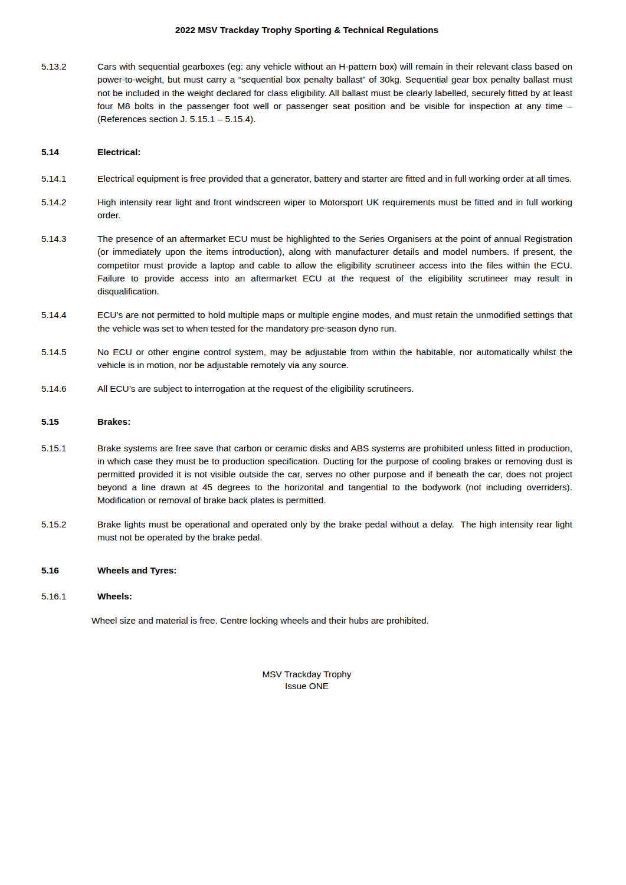2022 MSV Trackday Trophy Sporting & Technical Regulations
5.13.2
Cars with sequential gearboxes (eg: any vehicle without an H-pattern box) will remain in their relevant class based on power-to-weight, but must carry a “sequential box penalty ballast” of 30kg. Sequential gear box penalty ballast must not be included in the weight declared for class eligibility. All ballast must be clearly labelled, securely fitted by at least four M8 bolts in the passenger foot well or passenger seat position and be visible for inspection at any time – (References section J. 5.15.1 – 5.15.4).
5.14
Electrical:
5.14.1
Electrical equipment is free provided that a generator, battery and starter are fitted and in full working order at all times.
5.14.2
High intensity rear light and front windscreen wiper to Motorsport UK requirements must be fitted and in full working order.
5.14.3
The presence of an aftermarket ECU must be highlighted to the Series Organisers at the point of annual Registration (or immediately upon the items introduction), along with manufacturer details and model numbers. If present, the competitor must provide a laptop and cable to allow the eligibility scrutineer access into the files within the ECU. Failure to provide access into an aftermarket ECU at the request of the eligibility scrutineer may result in disqualification.
5.14.4
ECU’s are not permitted to hold multiple maps or multiple engine modes, and must retain the unmodified settings that the vehicle was set to when tested for the mandatory pre-season dyno run.
5.14.5
No ECU or other engine control system, may be adjustable from within the habitable, nor automatically whilst the vehicle is in motion, nor be adjustable remotely via any source.
5.14.6
All ECU’s are subject to interrogation at the request of the eligibility scrutineers.
5.15
Brakes:
5.15.1
Brake systems are free save that carbon or ceramic disks and ABS systems are prohibited unless fitted in production, in which case they must be to production specification. Ducting for the purpose of cooling brakes or removing dust is permitted provided it is not visible outside the car, serves no other purpose and if beneath the car, does not project beyond a line drawn at 45 degrees to the horizontal and tangential to the bodywork (not including overriders). Modification or removal of brake back plates is permitted.
5.15.2
Brake lights must be operational and operated only by the brake pedal without a delay. The high intensity rear light must not be operated by the brake pedal.
5.16
Wheels and Tyres:
5.16.1
Wheels:
Wheel size and material is free. Centre locking wheels and their hubs are prohibited.
MSV Trackday Trophy
Issue ONE